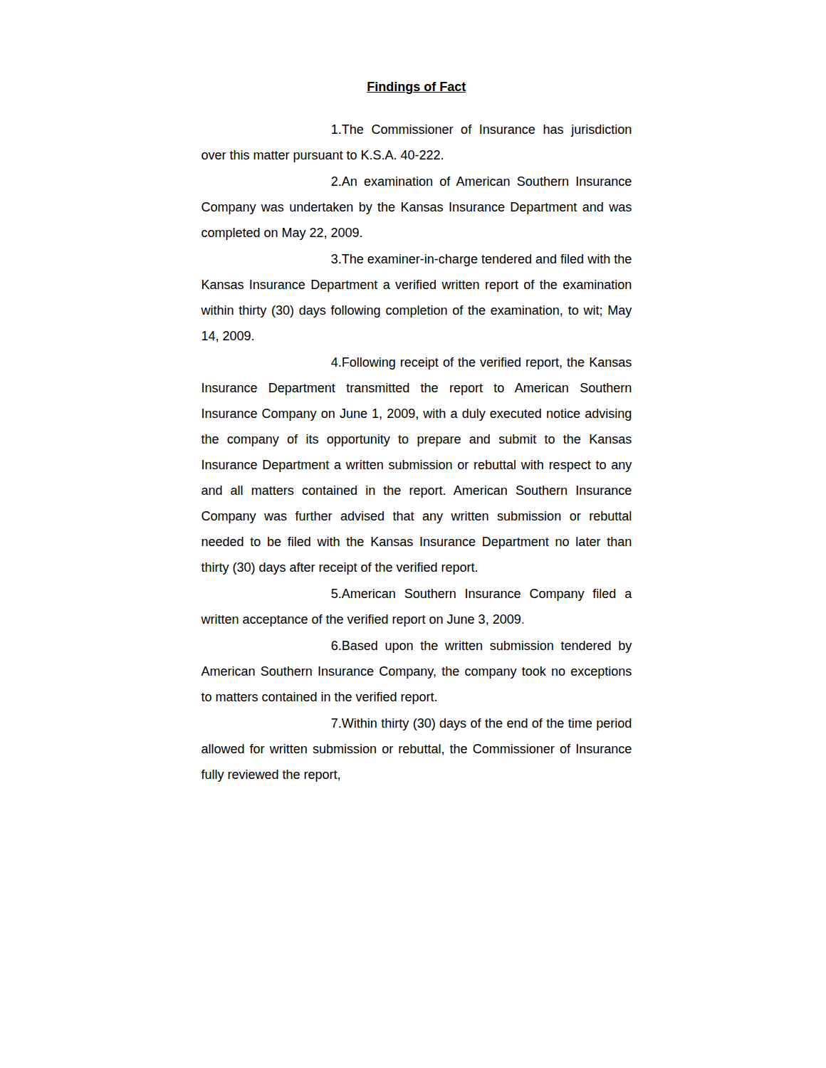Findings of Fact
1. The Commissioner of Insurance has jurisdiction over this matter pursuant to K.S.A. 40-222.
2. An examination of American Southern Insurance Company was undertaken by the Kansas Insurance Department and was completed on May 22, 2009.
3. The examiner-in-charge tendered and filed with the Kansas Insurance Department a verified written report of the examination within thirty (30) days following completion of the examination, to wit; May 14, 2009.
4. Following receipt of the verified report, the Kansas Insurance Department transmitted the report to American Southern Insurance Company on June 1, 2009, with a duly executed notice advising the company of its opportunity to prepare and submit to the Kansas Insurance Department a written submission or rebuttal with respect to any and all matters contained in the report. American Southern Insurance Company was further advised that any written submission or rebuttal needed to be filed with the Kansas Insurance Department no later than thirty (30) days after receipt of the verified report.
5. American Southern Insurance Company filed a written acceptance of the verified report on June 3, 2009.
6. Based upon the written submission tendered by American Southern Insurance Company, the company took no exceptions to matters contained in the verified report.
7. Within thirty (30) days of the end of the time period allowed for written submission or rebuttal, the Commissioner of Insurance fully reviewed the report,